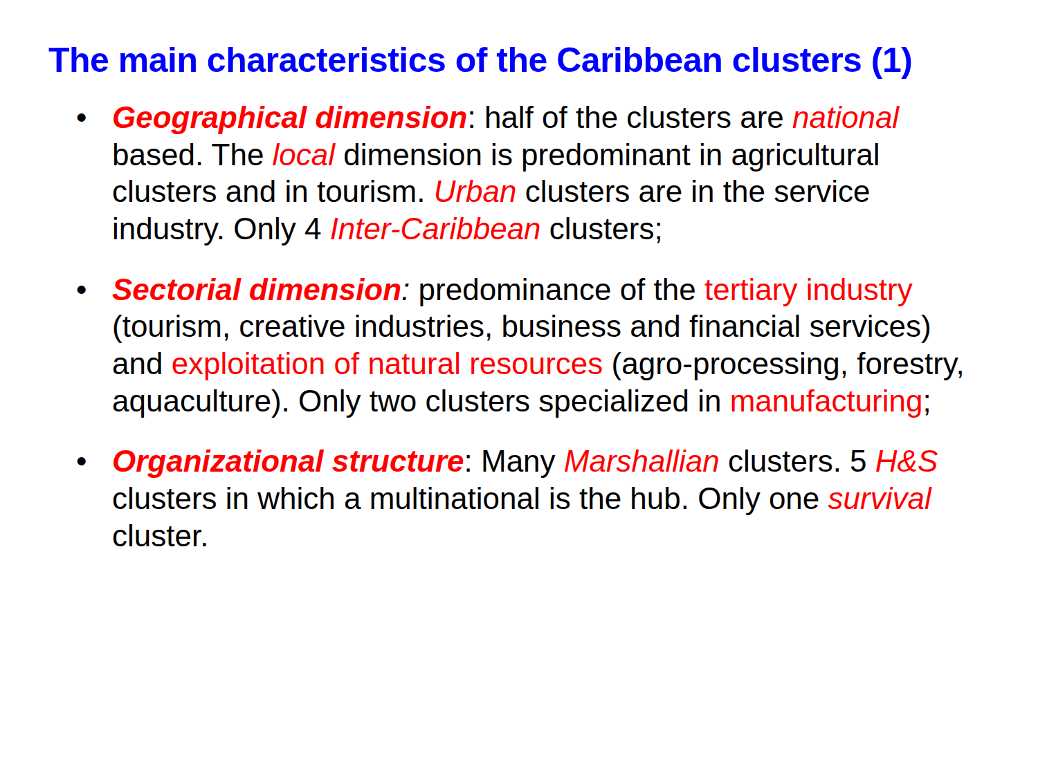The main characteristics of the Caribbean clusters (1)
Geographical dimension: half of the clusters are national based. The local dimension is predominant in agricultural clusters and in tourism. Urban clusters are in the service industry. Only 4 Inter-Caribbean clusters;
Sectorial dimension: predominance of the tertiary industry (tourism, creative industries, business and financial services) and exploitation of natural resources (agro-processing, forestry, aquaculture). Only two clusters specialized in manufacturing;
Organizational structure: Many Marshallian clusters. 5 H&S clusters in which a multinational is the hub. Only one survival cluster.